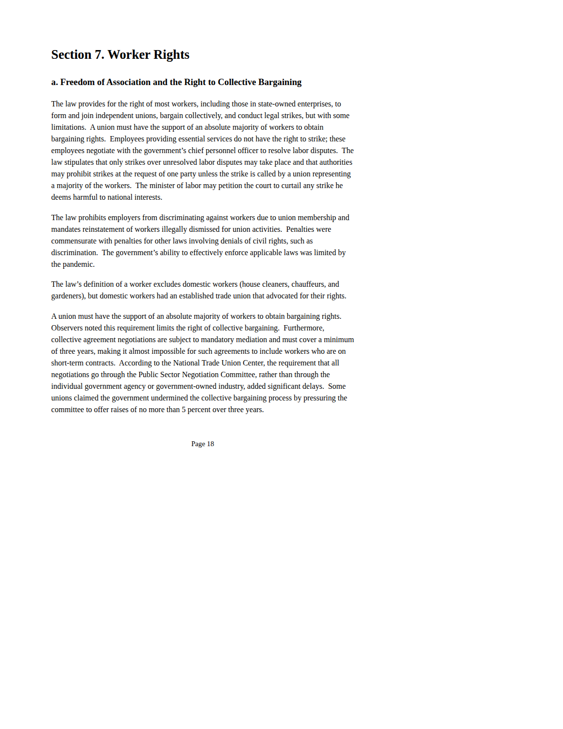Section 7. Worker Rights
a. Freedom of Association and the Right to Collective Bargaining
The law provides for the right of most workers, including those in state-owned enterprises, to form and join independent unions, bargain collectively, and conduct legal strikes, but with some limitations. A union must have the support of an absolute majority of workers to obtain bargaining rights. Employees providing essential services do not have the right to strike; these employees negotiate with the government’s chief personnel officer to resolve labor disputes. The law stipulates that only strikes over unresolved labor disputes may take place and that authorities may prohibit strikes at the request of one party unless the strike is called by a union representing a majority of the workers. The minister of labor may petition the court to curtail any strike he deems harmful to national interests.
The law prohibits employers from discriminating against workers due to union membership and mandates reinstatement of workers illegally dismissed for union activities. Penalties were commensurate with penalties for other laws involving denials of civil rights, such as discrimination. The government’s ability to effectively enforce applicable laws was limited by the pandemic.
The law’s definition of a worker excludes domestic workers (house cleaners, chauffeurs, and gardeners), but domestic workers had an established trade union that advocated for their rights.
A union must have the support of an absolute majority of workers to obtain bargaining rights. Observers noted this requirement limits the right of collective bargaining. Furthermore, collective agreement negotiations are subject to mandatory mediation and must cover a minimum of three years, making it almost impossible for such agreements to include workers who are on short-term contracts. According to the National Trade Union Center, the requirement that all negotiations go through the Public Sector Negotiation Committee, rather than through the individual government agency or government-owned industry, added significant delays. Some unions claimed the government undermined the collective bargaining process by pressuring the committee to offer raises of no more than 5 percent over three years.
Page 18